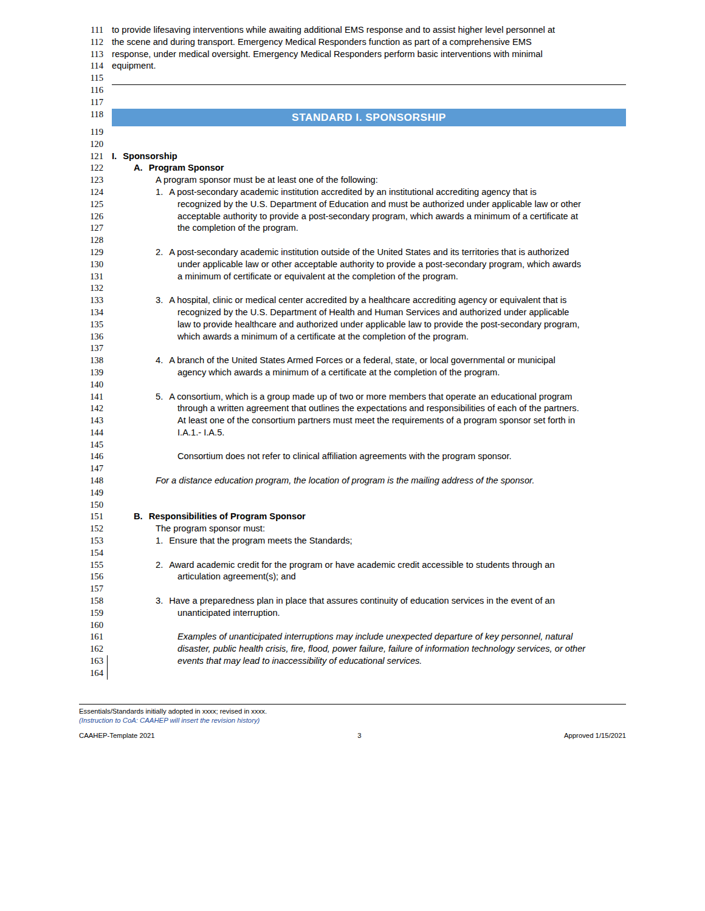111
to provide lifesaving interventions while awaiting additional EMS response and to assist higher level personnel at
112
the scene and during transport. Emergency Medical Responders function as part of a comprehensive EMS
113
response, under medical oversight. Emergency Medical Responders perform basic interventions with minimal
114
equipment.
115
116
117
118
STANDARD I. SPONSORSHIP
119
120
121
I.
Sponsorship
122
A.
Program Sponsor
123
A program sponsor must be at least one of the following:
124
1.
A post-secondary academic institution accredited by an institutional accrediting agency that is
125
recognized by the U.S. Department of Education and must be authorized under applicable law or other
126
acceptable authority to provide a post-secondary program, which awards a minimum of a certificate at
127
the completion of the program.
128
129
2.
A post-secondary academic institution outside of the United States and its territories that is authorized
130
under applicable law or other acceptable authority to provide a post-secondary program, which awards
131
a minimum of certificate or equivalent at the completion of the program.
132
133
3.
A hospital, clinic or medical center accredited by a healthcare accrediting agency or equivalent that is
134
recognized by the U.S. Department of Health and Human Services and authorized under applicable
135
law to provide healthcare and authorized under applicable law to provide the post-secondary program,
136
which awards a minimum of a certificate at the completion of the program.
137
138
4.
A branch of the United States Armed Forces or a federal, state, or local governmental or municipal
139
agency which awards a minimum of a certificate at the completion of the program.
140
141
5.
A consortium, which is a group made up of two or more members that operate an educational program
142
through a written agreement that outlines the expectations and responsibilities of each of the partners.
143
At least one of the consortium partners must meet the requirements of a program sponsor set forth in
144
I.A.1.- I.A.5.
145
146
Consortium does not refer to clinical affiliation agreements with the program sponsor.
147
148
For a distance education program, the location of program is the mailing address of the sponsor.
149
150
151
B.
Responsibilities of Program Sponsor
152
The program sponsor must:
153
1.
Ensure that the program meets the Standards;
154
155
2.
Award academic credit for the program or have academic credit accessible to students through an
156
articulation agreement(s); and
157
158
3.
Have a preparedness plan in place that assures continuity of education services in the event of an
159
unanticipated interruption.
160
161
Examples of unanticipated interruptions may include unexpected departure of key personnel, natural
162
disaster, public health crisis, fire, flood, power failure, failure of information technology services, or other
163
events that may lead to inaccessibility of educational services.
164
Essentials/Standards initially adopted in xxxx; revised in xxxx.
(Instruction to CoA: CAAHEP will insert the revision history)
CAAHEP-Template 2021
3
Approved 1/15/2021